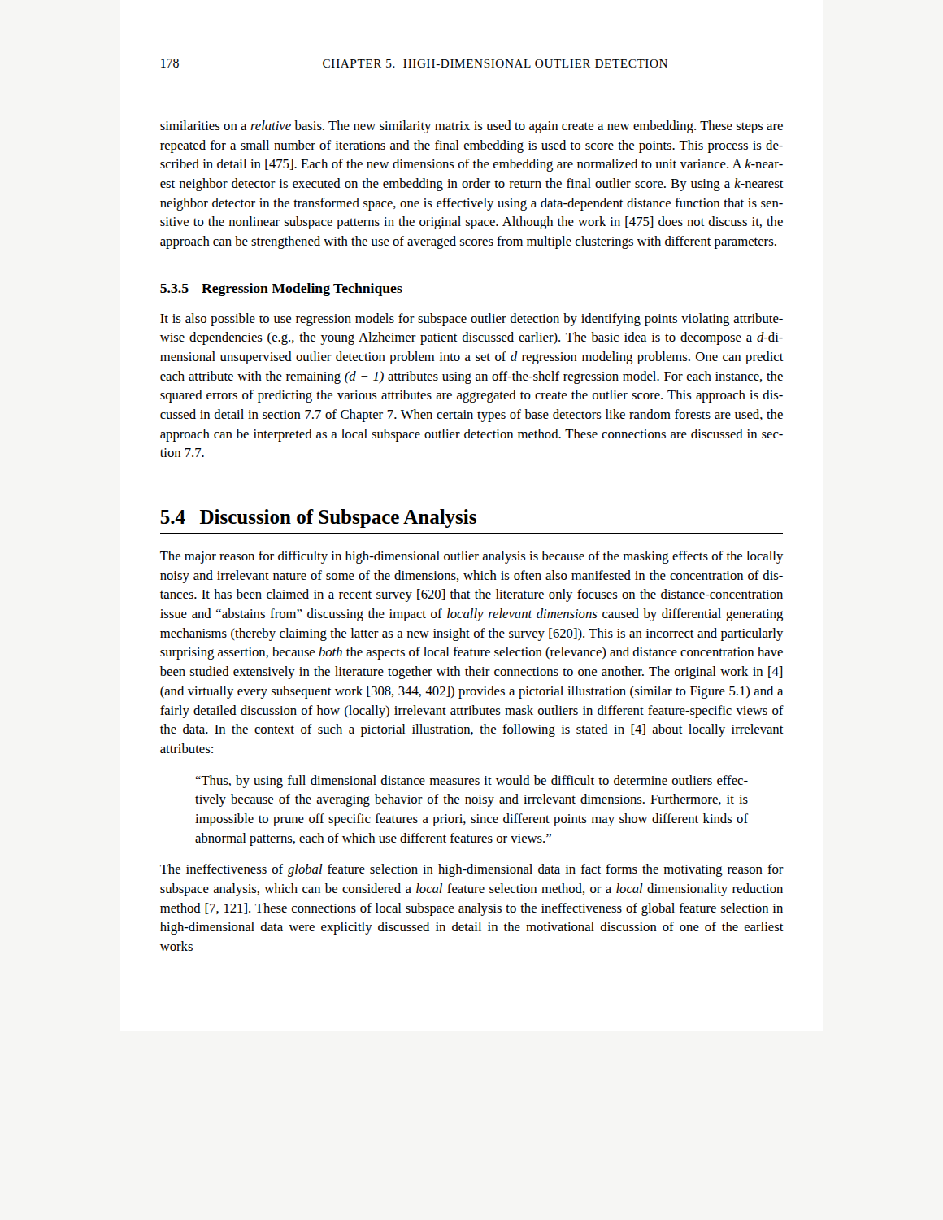178 Chapter 5. High-Dimensional Outlier Detection
similarities on a relative basis. The new similarity matrix is used to again create a new embedding. These steps are repeated for a small number of iterations and the final embedding is used to score the points. This process is described in detail in [475]. Each of the new dimensions of the embedding are normalized to unit variance. A k-nearest neighbor detector is executed on the embedding in order to return the final outlier score. By using a k-nearest neighbor detector in the transformed space, one is effectively using a data-dependent distance function that is sensitive to the nonlinear subspace patterns in the original space. Although the work in [475] does not discuss it, the approach can be strengthened with the use of averaged scores from multiple clusterings with different parameters.
5.3.5 Regression Modeling Techniques
It is also possible to use regression models for subspace outlier detection by identifying points violating attribute-wise dependencies (e.g., the young Alzheimer patient discussed earlier). The basic idea is to decompose a d-dimensional unsupervised outlier detection problem into a set of d regression modeling problems. One can predict each attribute with the remaining (d − 1) attributes using an off-the-shelf regression model. For each instance, the squared errors of predicting the various attributes are aggregated to create the outlier score. This approach is discussed in detail in section 7.7 of Chapter 7. When certain types of base detectors like random forests are used, the approach can be interpreted as a local subspace outlier detection method. These connections are discussed in section 7.7.
5.4 Discussion of Subspace Analysis
The major reason for difficulty in high-dimensional outlier analysis is because of the masking effects of the locally noisy and irrelevant nature of some of the dimensions, which is often also manifested in the concentration of distances. It has been claimed in a recent survey [620] that the literature only focuses on the distance-concentration issue and “abstains from” discussing the impact of locally relevant dimensions caused by differential generating mechanisms (thereby claiming the latter as a new insight of the survey [620]). This is an incorrect and particularly surprising assertion, because both the aspects of local feature selection (relevance) and distance concentration have been studied extensively in the literature together with their connections to one another. The original work in [4] (and virtually every subsequent work [308, 344, 402]) provides a pictorial illustration (similar to Figure 5.1) and a fairly detailed discussion of how (locally) irrelevant attributes mask outliers in different feature-specific views of the data. In the context of such a pictorial illustration, the following is stated in [4] about locally irrelevant attributes:
“Thus, by using full dimensional distance measures it would be difficult to determine outliers effectively because of the averaging behavior of the noisy and irrelevant dimensions. Furthermore, it is impossible to prune off specific features a priori, since different points may show different kinds of abnormal patterns, each of which use different features or views.”
The ineffectiveness of global feature selection in high-dimensional data in fact forms the motivating reason for subspace analysis, which can be considered a local feature selection method, or a local dimensionality reduction method [7, 121]. These connections of local subspace analysis to the ineffectiveness of global feature selection in high-dimensional data were explicitly discussed in detail in the motivational discussion of one of the earliest works